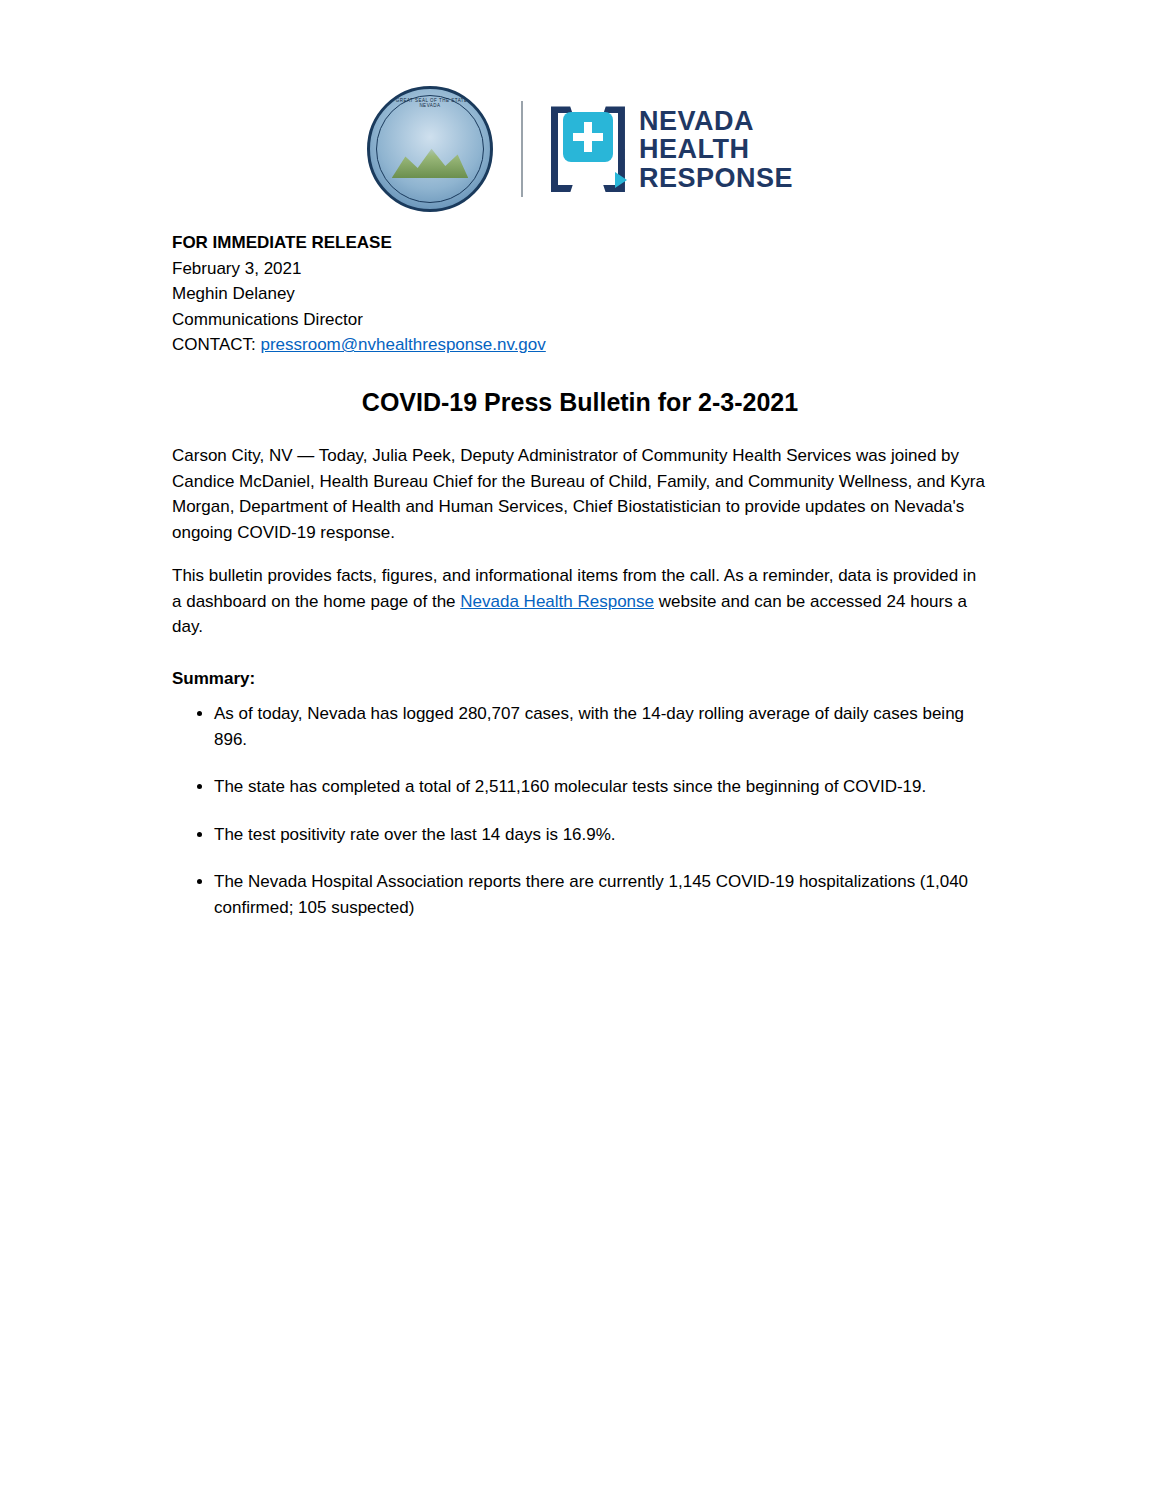NEVADA HEALTH RESPONSE
FOR IMMEDIATE RELEASE
February 3, 2021
Meghin Delaney
Communications Director
CONTACT: pressroom@nvhealthresponse.nv.gov
COVID-19 Press Bulletin for 2-3-2021
Carson City, NV — Today, Julia Peek, Deputy Administrator of Community Health Services was joined by Candice McDaniel, Health Bureau Chief for the Bureau of Child, Family, and Community Wellness, and Kyra Morgan, Department of Health and Human Services, Chief Biostatistician to provide updates on Nevada's ongoing COVID-19 response.
This bulletin provides facts, figures, and informational items from the call. As a reminder, data is provided in a dashboard on the home page of the Nevada Health Response website and can be accessed 24 hours a day.
Summary:
As of today, Nevada has logged 280,707 cases, with the 14-day rolling average of daily cases being 896.
The state has completed a total of 2,511,160 molecular tests since the beginning of COVID-19.
The test positivity rate over the last 14 days is 16.9%.
The Nevada Hospital Association reports there are currently 1,145 COVID-19 hospitalizations (1,040 confirmed; 105 suspected)